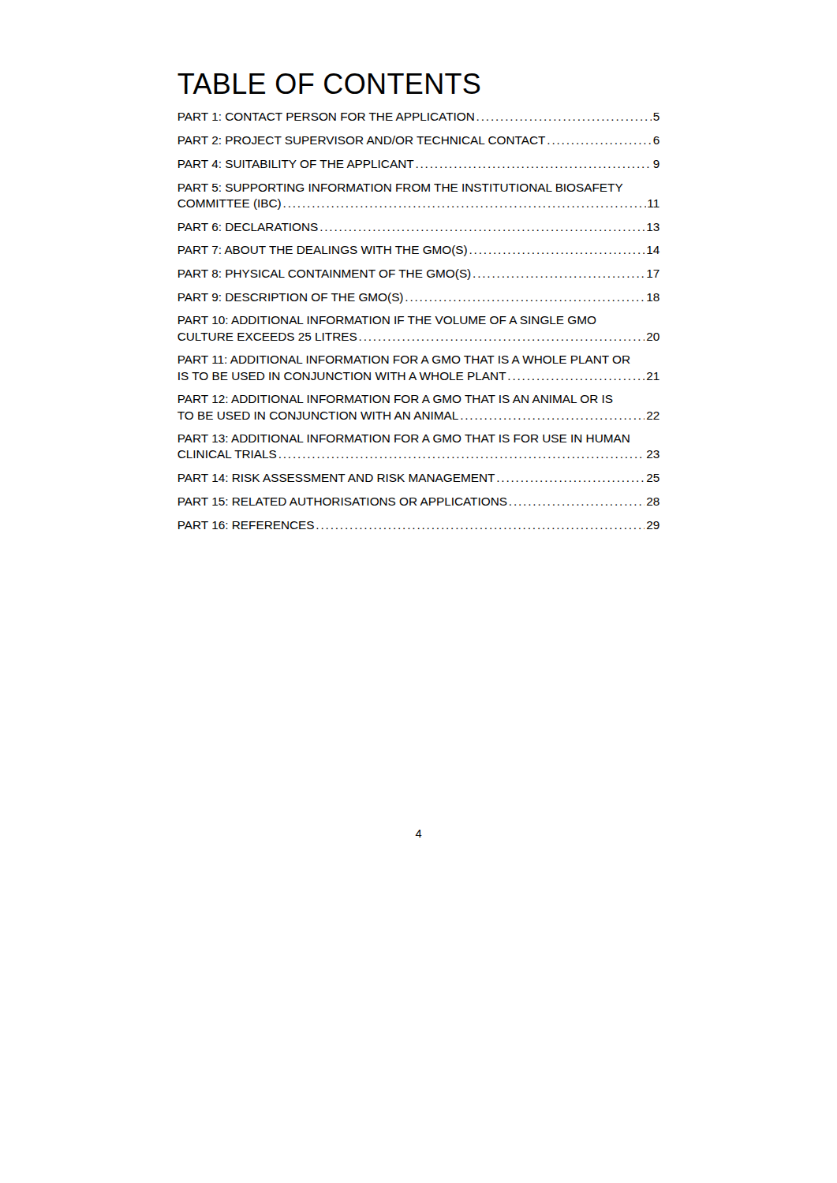TABLE OF CONTENTS
PART 1: CONTACT PERSON FOR THE APPLICATION ........................................................................................................... 5
PART 2: PROJECT SUPERVISOR AND/OR TECHNICAL CONTACT ........................................................................................................... 6
PART 4: SUITABILITY OF THE APPLICANT ........................................................................................................... 9
PART 5: SUPPORTING INFORMATION FROM THE INSTITUTIONAL BIOSAFETY COMMITTEE (IBC) ........................................................................................................... 11
PART 6: DECLARATIONS ........................................................................................................... 13
PART 7: ABOUT THE DEALINGS WITH THE GMO(S) ........................................................................................................... 14
PART 8: PHYSICAL CONTAINMENT OF THE GMO(S) ........................................................................................................... 17
PART 9: DESCRIPTION OF THE GMO(S) ........................................................................................................... 18
PART 10: ADDITIONAL INFORMATION IF THE VOLUME OF A SINGLE GMO CULTURE EXCEEDS 25 LITRES ........................................................................................................... 20
PART 11: ADDITIONAL INFORMATION FOR A GMO THAT IS A WHOLE PLANT OR IS TO BE USED IN CONJUNCTION WITH A WHOLE PLANT ........................................................................................................... 21
PART 12: ADDITIONAL INFORMATION FOR A GMO THAT IS AN ANIMAL OR IS TO BE USED IN CONJUNCTION WITH AN ANIMAL ........................................................................................................... 22
PART 13: ADDITIONAL INFORMATION FOR A GMO THAT IS FOR USE IN HUMAN CLINICAL TRIALS ........................................................................................................... 23
PART 14: RISK ASSESSMENT AND RISK MANAGEMENT ........................................................................................................... 25
PART 15: RELATED AUTHORISATIONS OR APPLICATIONS ........................................................................................................... 28
PART 16: REFERENCES ........................................................................................................... 29
4